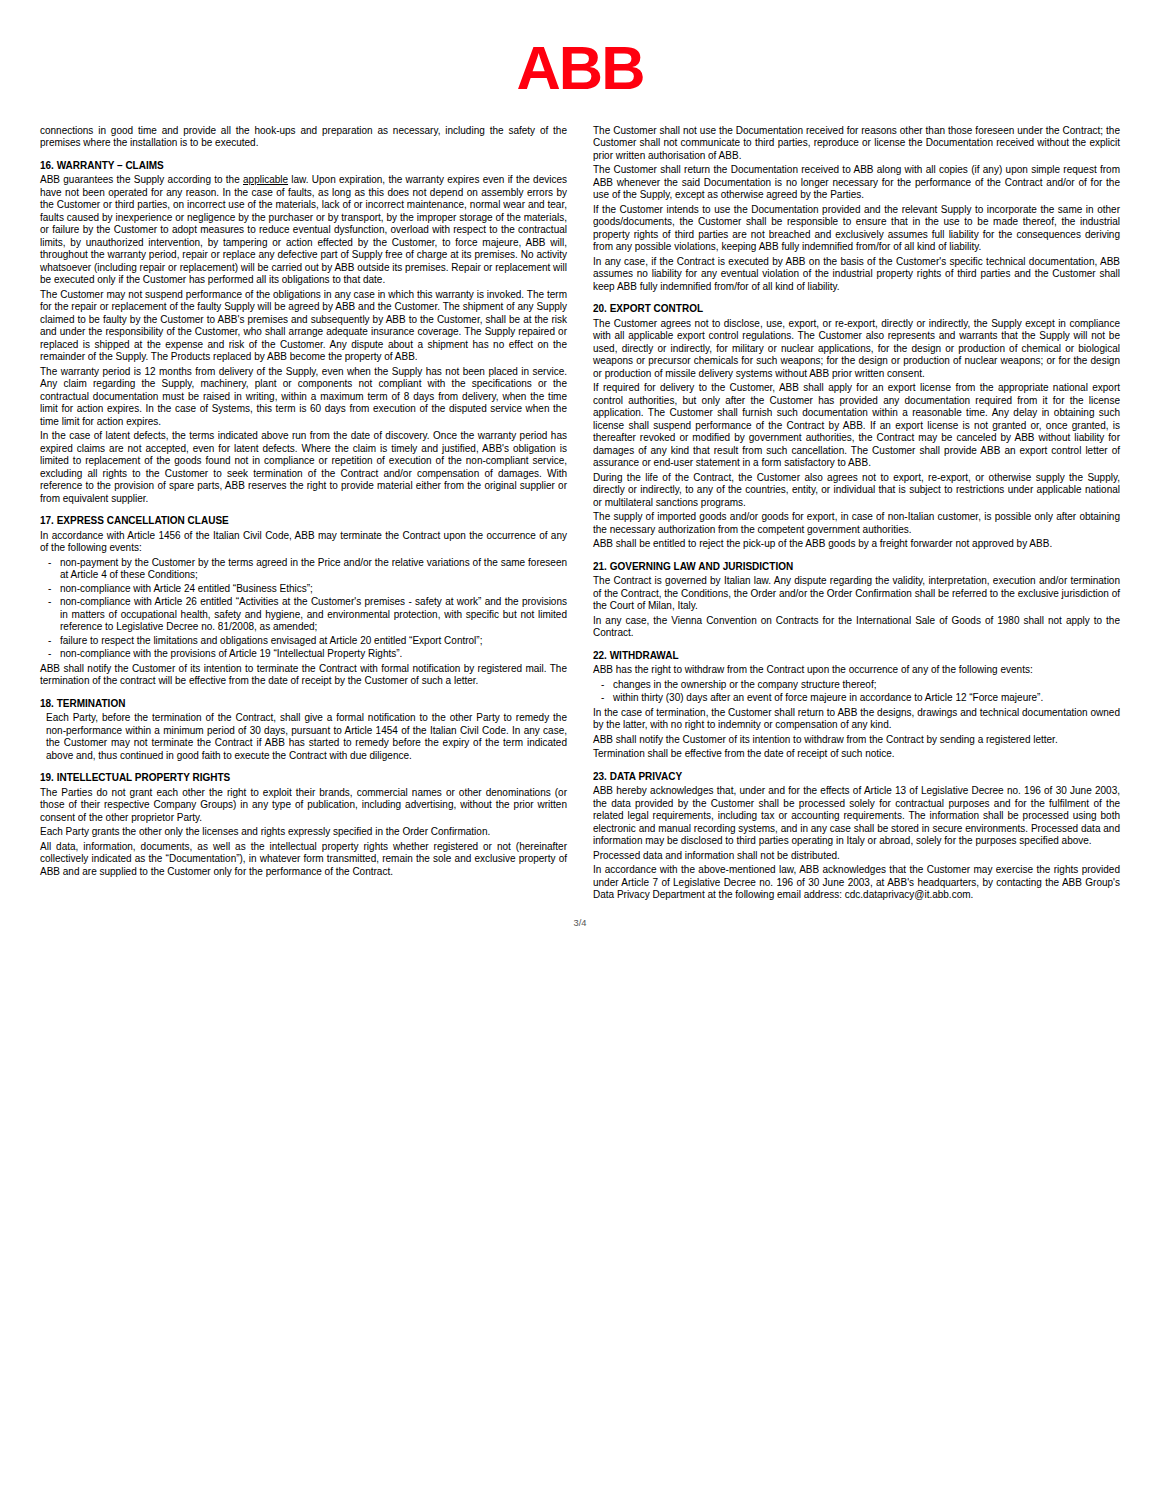ABB
connections in good time and provide all the hook-ups and preparation as necessary, including the safety of the premises where the installation is to be executed.
16. WARRANTY – CLAIMS
ABB guarantees the Supply according to the applicable law. Upon expiration, the warranty expires even if the devices have not been operated for any reason. In the case of faults, as long as this does not depend on assembly errors by the Customer or third parties, on incorrect use of the materials, lack of or incorrect maintenance, normal wear and tear, faults caused by inexperience or negligence by the purchaser or by transport, by the improper storage of the materials, or failure by the Customer to adopt measures to reduce eventual dysfunction, overload with respect to the contractual limits, by unauthorized intervention, by tampering or action effected by the Customer, to force majeure, ABB will, throughout the warranty period, repair or replace any defective part of Supply free of charge at its premises. No activity whatsoever (including repair or replacement) will be carried out by ABB outside its premises. Repair or replacement will be executed only if the Customer has performed all its obligations to that date.
The Customer may not suspend performance of the obligations in any case in which this warranty is invoked. The term for the repair or replacement of the faulty Supply will be agreed by ABB and the Customer. The shipment of any Supply claimed to be faulty by the Customer to ABB's premises and subsequently by ABB to the Customer, shall be at the risk and under the responsibility of the Customer, who shall arrange adequate insurance coverage. The Supply repaired or replaced is shipped at the expense and risk of the Customer. Any dispute about a shipment has no effect on the remainder of the Supply. The Products replaced by ABB become the property of ABB.
The warranty period is 12 months from delivery of the Supply, even when the Supply has not been placed in service. Any claim regarding the Supply, machinery, plant or components not compliant with the specifications or the contractual documentation must be raised in writing, within a maximum term of 8 days from delivery, when the time limit for action expires. In the case of Systems, this term is 60 days from execution of the disputed service when the time limit for action expires.
In the case of latent defects, the terms indicated above run from the date of discovery. Once the warranty period has expired claims are not accepted, even for latent defects. Where the claim is timely and justified, ABB's obligation is limited to replacement of the goods found not in compliance or repetition of execution of the non-compliant service, excluding all rights to the Customer to seek termination of the Contract and/or compensation of damages. With reference to the provision of spare parts, ABB reserves the right to provide material either from the original supplier or from equivalent supplier.
17. EXPRESS CANCELLATION CLAUSE
In accordance with Article 1456 of the Italian Civil Code, ABB may terminate the Contract upon the occurrence of any of the following events:
non-payment by the Customer by the terms agreed in the Price and/or the relative variations of the same foreseen at Article 4 of these Conditions;
non-compliance with Article 24 entitled “Business Ethics”;
non-compliance with Article 26 entitled “Activities at the Customer's premises - safety at work” and the provisions in matters of occupational health, safety and hygiene, and environmental protection, with specific but not limited reference to Legislative Decree no. 81/2008, as amended;
failure to respect the limitations and obligations envisaged at Article 20 entitled “Export Control”;
non-compliance with the provisions of Article 19 “Intellectual Property Rights”.
ABB shall notify the Customer of its intention to terminate the Contract with formal notification by registered mail. The termination of the contract will be effective from the date of receipt by the Customer of such a letter.
18. TERMINATION
Each Party, before the termination of the Contract, shall give a formal notification to the other Party to remedy the non-performance within a minimum period of 30 days, pursuant to Article 1454 of the Italian Civil Code. In any case, the Customer may not terminate the Contract if ABB has started to remedy before the expiry of the term indicated above and, thus continued in good faith to execute the Contract with due diligence.
19. INTELLECTUAL PROPERTY RIGHTS
The Parties do not grant each other the right to exploit their brands, commercial names or other denominations (or those of their respective Company Groups) in any type of publication, including advertising, without the prior written consent of the other proprietor Party.
Each Party grants the other only the licenses and rights expressly specified in the Order Confirmation.
All data, information, documents, as well as the intellectual property rights whether registered or not (hereinafter collectively indicated as the “Documentation”), in whatever form transmitted, remain the sole and exclusive property of ABB and are supplied to the Customer only for the performance of the Contract.
The Customer shall not use the Documentation received for reasons other than those foreseen under the Contract; the Customer shall not communicate to third parties, reproduce or license the Documentation received without the explicit prior written authorisation of ABB.
The Customer shall return the Documentation received to ABB along with all copies (if any) upon simple request from ABB whenever the said Documentation is no longer necessary for the performance of the Contract and/or of for the use of the Supply, except as otherwise agreed by the Parties.
If the Customer intends to use the Documentation provided and the relevant Supply to incorporate the same in other goods/documents, the Customer shall be responsible to ensure that in the use to be made thereof, the industrial property rights of third parties are not breached and exclusively assumes full liability for the consequences deriving from any possible violations, keeping ABB fully indemnified from/for of all kind of liability.
In any case, if the Contract is executed by ABB on the basis of the Customer's specific technical documentation, ABB assumes no liability for any eventual violation of the industrial property rights of third parties and the Customer shall keep ABB fully indemnified from/for of all kind of liability.
20. EXPORT CONTROL
The Customer agrees not to disclose, use, export, or re-export, directly or indirectly, the Supply except in compliance with all applicable export control regulations. The Customer also represents and warrants that the Supply will not be used, directly or indirectly, for military or nuclear applications, for the design or production of chemical or biological weapons or precursor chemicals for such weapons; for the design or production of nuclear weapons; or for the design or production of missile delivery systems without ABB prior written consent.
If required for delivery to the Customer, ABB shall apply for an export license from the appropriate national export control authorities, but only after the Customer has provided any documentation required from it for the license application. The Customer shall furnish such documentation within a reasonable time. Any delay in obtaining such license shall suspend performance of the Contract by ABB. If an export license is not granted or, once granted, is thereafter revoked or modified by government authorities, the Contract may be canceled by ABB without liability for damages of any kind that result from such cancellation. The Customer shall provide ABB an export control letter of assurance or end-user statement in a form satisfactory to ABB.
During the life of the Contract, the Customer also agrees not to export, re-export, or otherwise supply the Supply, directly or indirectly, to any of the countries, entity, or individual that is subject to restrictions under applicable national or multilateral sanctions programs.
The supply of imported goods and/or goods for export, in case of non-Italian customer, is possible only after obtaining the necessary authorization from the competent government authorities.
ABB shall be entitled to reject the pick-up of the ABB goods by a freight forwarder not approved by ABB.
21. GOVERNING LAW AND JURISDICTION
The Contract is governed by Italian law. Any dispute regarding the validity, interpretation, execution and/or termination of the Contract, the Conditions, the Order and/or the Order Confirmation shall be referred to the exclusive jurisdiction of the Court of Milan, Italy.
In any case, the Vienna Convention on Contracts for the International Sale of Goods of 1980 shall not apply to the Contract.
22. WITHDRAWAL
ABB has the right to withdraw from the Contract upon the occurrence of any of the following events:
changes in the ownership or the company structure thereof;
within thirty (30) days after an event of force majeure in accordance to Article 12 “Force majeure”.
In the case of termination, the Customer shall return to ABB the designs, drawings and technical documentation owned by the latter, with no right to indemnity or compensation of any kind.
ABB shall notify the Customer of its intention to withdraw from the Contract by sending a registered letter.
Termination shall be effective from the date of receipt of such notice.
23. DATA PRIVACY
ABB hereby acknowledges that, under and for the effects of Article 13 of Legislative Decree no. 196 of 30 June 2003, the data provided by the Customer shall be processed solely for contractual purposes and for the fulfilment of the related legal requirements, including tax or accounting requirements. The information shall be processed using both electronic and manual recording systems, and in any case shall be stored in secure environments. Processed data and information may be disclosed to third parties operating in Italy or abroad, solely for the purposes specified above.
Processed data and information shall not be distributed.
In accordance with the above-mentioned law, ABB acknowledges that the Customer may exercise the rights provided under Article 7 of Legislative Decree no. 196 of 30 June 2003, at ABB's headquarters, by contacting the ABB Group's Data Privacy Department at the following email address: cdc.dataprivacy@it.abb.com.
3/4